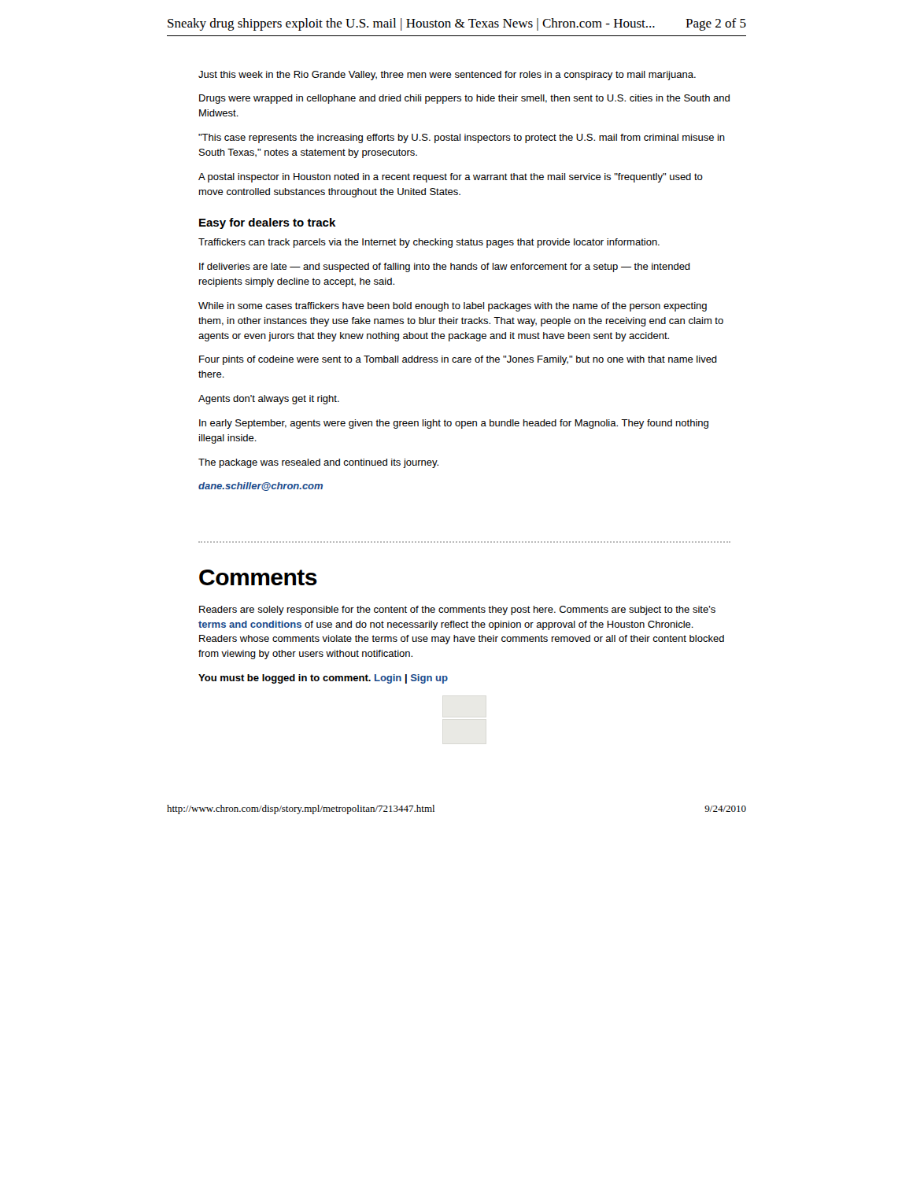Sneaky drug shippers exploit the U.S. mail | Houston & Texas News | Chron.com - Houst...
Page 2 of 5
Just this week in the Rio Grande Valley, three men were sentenced for roles in a conspiracy to mail marijuana.
Drugs were wrapped in cellophane and dried chili peppers to hide their smell, then sent to U.S. cities in the South and Midwest.
"This case represents the increasing efforts by U.S. postal inspectors to protect the U.S. mail from criminal misuse in South Texas," notes a statement by prosecutors.
A postal inspector in Houston noted in a recent request for a warrant that the mail service is "frequently" used to move controlled substances throughout the United States.
Easy for dealers to track
Traffickers can track parcels via the Internet by checking status pages that provide locator information.
If deliveries are late — and suspected of falling into the hands of law enforcement for a setup — the intended recipients simply decline to accept, he said.
While in some cases traffickers have been bold enough to label packages with the name of the person expecting them, in other instances they use fake names to blur their tracks. That way, people on the receiving end can claim to agents or even jurors that they knew nothing about the package and it must have been sent by accident.
Four pints of codeine were sent to a Tomball address in care of the "Jones Family," but no one with that name lived there.
Agents don't always get it right.
In early September, agents were given the green light to open a bundle headed for Magnolia. They found nothing illegal inside.
The package was resealed and continued its journey.
dane.schiller@chron.com
Comments
Readers are solely responsible for the content of the comments they post here. Comments are subject to the site's terms and conditions of use and do not necessarily reflect the opinion or approval of the Houston Chronicle. Readers whose comments violate the terms of use may have their comments removed or all of their content blocked from viewing by other users without notification.
You must be logged in to comment. Login | Sign up
http://www.chron.com/disp/story.mpl/metropolitan/7213447.html
9/24/2010